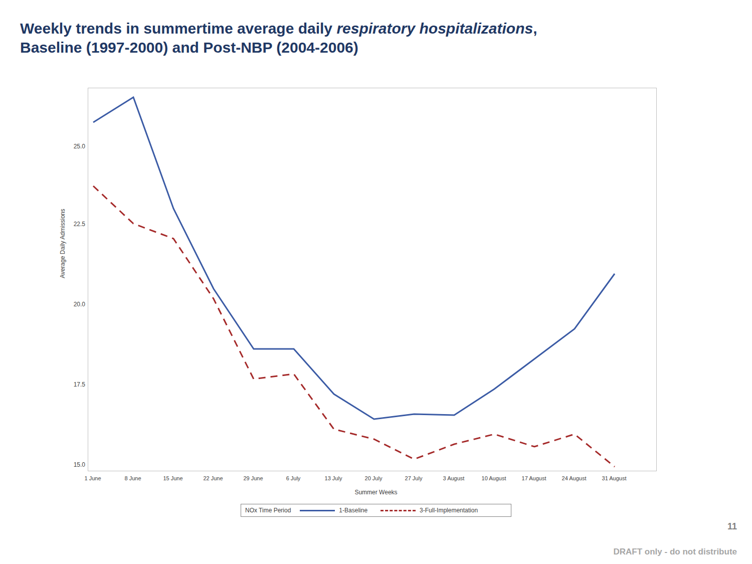Weekly trends in summertime average daily respiratory hospitalizations,
Baseline (1997-2000) and Post-NBP (2004-2006)
Average Daily Admissions
25.0
22.5
20.0
17.5
15.0
1 June 8 June 15 June 22 June 29 June 6 July 13 July 20 July 27 July 3 August 10 August 17 August 24 August 31 August
Summer Weeks
NOx Time Period 1-Baseline 3-Full-Implementation
11
DRAFT only - do not distribute